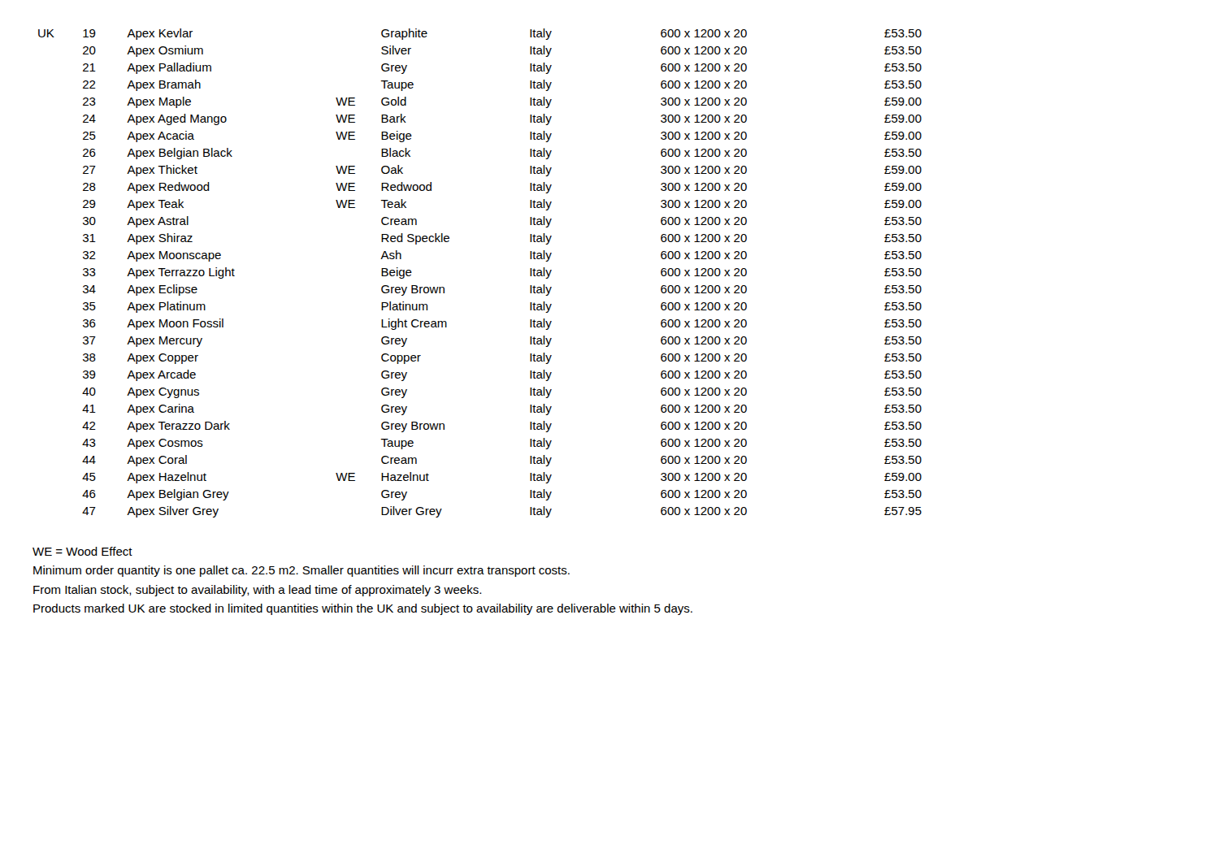| UK | 19 | Apex Kevlar | | Graphite | Italy | 600 x 1200 x 20 | £53.50 |
| | 20 | Apex Osmium | | Silver | Italy | 600 x 1200 x 20 | £53.50 |
| | 21 | Apex Palladium | | Grey | Italy | 600 x 1200 x 20 | £53.50 |
| | 22 | Apex Bramah | | Taupe | Italy | 600 x 1200 x 20 | £53.50 |
| | 23 | Apex Maple | WE | Gold | Italy | 300 x 1200 x 20 | £59.00 |
| | 24 | Apex Aged Mango | WE | Bark | Italy | 300 x 1200 x 20 | £59.00 |
| | 25 | Apex Acacia | WE | Beige | Italy | 300 x 1200 x 20 | £59.00 |
| | 26 | Apex Belgian Black | | Black | Italy | 600 x 1200 x 20 | £53.50 |
| | 27 | Apex Thicket | WE | Oak | Italy | 300 x 1200 x 20 | £59.00 |
| | 28 | Apex Redwood | WE | Redwood | Italy | 300 x 1200 x 20 | £59.00 |
| | 29 | Apex Teak | WE | Teak | Italy | 300 x 1200 x 20 | £59.00 |
| | 30 | Apex Astral | | Cream | Italy | 600 x 1200 x 20 | £53.50 |
| | 31 | Apex Shiraz | | Red Speckle | Italy | 600 x 1200 x 20 | £53.50 |
| | 32 | Apex Moonscape | | Ash | Italy | 600 x 1200 x 20 | £53.50 |
| | 33 | Apex Terrazzo Light | | Beige | Italy | 600 x 1200 x 20 | £53.50 |
| | 34 | Apex Eclipse | | Grey Brown | Italy | 600 x 1200 x 20 | £53.50 |
| | 35 | Apex Platinum | | Platinum | Italy | 600 x 1200 x 20 | £53.50 |
| | 36 | Apex Moon Fossil | | Light Cream | Italy | 600 x 1200 x 20 | £53.50 |
| | 37 | Apex Mercury | | Grey | Italy | 600 x 1200 x 20 | £53.50 |
| | 38 | Apex Copper | | Copper | Italy | 600 x 1200 x 20 | £53.50 |
| | 39 | Apex Arcade | | Grey | Italy | 600 x 1200 x 20 | £53.50 |
| | 40 | Apex Cygnus | | Grey | Italy | 600 x 1200 x 20 | £53.50 |
| | 41 | Apex Carina | | Grey | Italy | 600 x 1200 x 20 | £53.50 |
| | 42 | Apex Terazzo Dark | | Grey Brown | Italy | 600 x 1200 x 20 | £53.50 |
| | 43 | Apex Cosmos | | Taupe | Italy | 600 x 1200 x 20 | £53.50 |
| | 44 | Apex Coral | | Cream | Italy | 600 x 1200 x 20 | £53.50 |
| | 45 | Apex Hazelnut | WE | Hazelnut | Italy | 300 x 1200 x 20 | £59.00 |
| | 46 | Apex Belgian Grey | | Grey | Italy | 600 x 1200 x 20 | £53.50 |
| | 47 | Apex Silver Grey | | Dilver Grey | Italy | 600 x 1200 x 20 | £57.95 |
WE = Wood Effect
Minimum order quantity is one pallet ca. 22.5 m2. Smaller quantities will incurr extra transport costs.
From Italian stock, subject to availability, with a lead time of approximately 3 weeks.
Products marked UK are stocked in limited quantities within the UK and subject to availability are deliverable within 5 days.